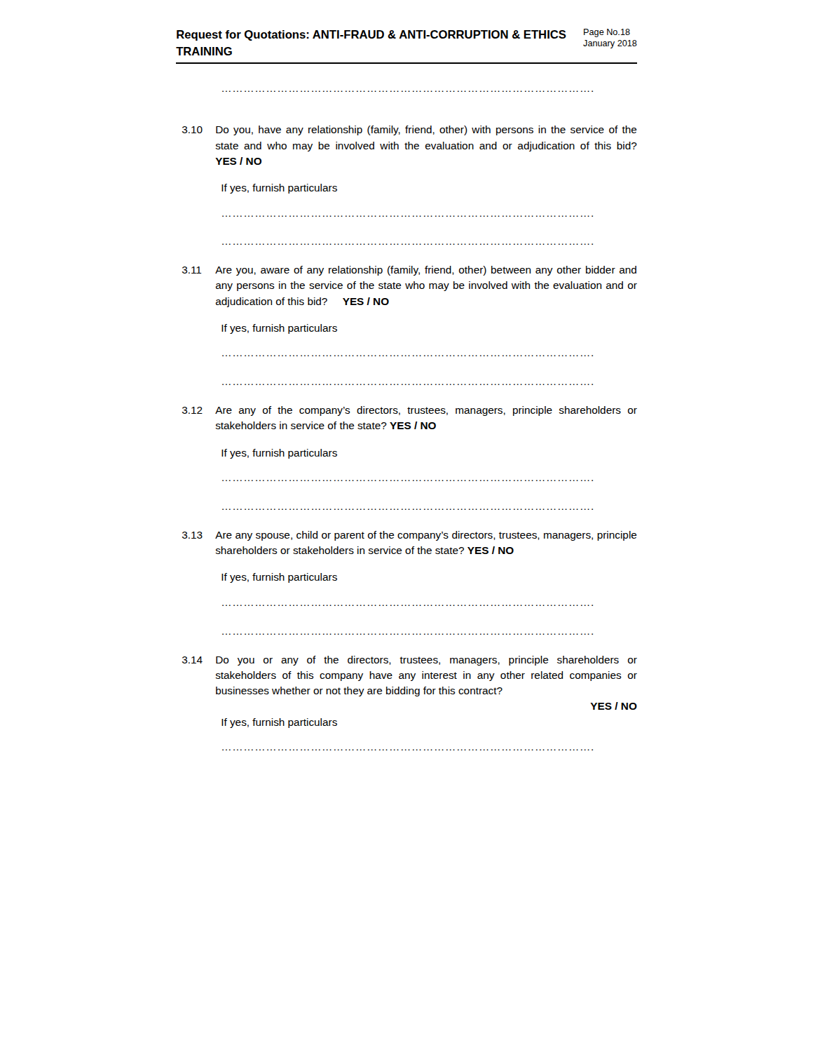| Request for Quotations: ANTI-FRAUD & ANTI-CORRUPTION & ETHICS TRAINING | Page No.18 January 2018 |
……………………………………………………………………………………….
3.10
Do you, have any relationship (family, friend, other) with persons in the service of the state and who may be involved with the evaluation and or adjudication of this bid? YES / NO
If yes, furnish particulars
……………………………………………………………………………………….
……………………………………………………………………………………….
3.11
Are you, aware of any relationship (family, friend, other) between any other bidder and any persons in the service of the state who may be involved with the evaluation and or adjudication of this bid? YES / NO
If yes, furnish particulars
……………………………………………………………………………………….
……………………………………………………………………………………….
3.12
Are any of the company’s directors, trustees, managers, principle shareholders or stakeholders in service of the state? YES / NO
If yes, furnish particulars
……………………………………………………………………………………….
……………………………………………………………………………………….
3.13
Are any spouse, child or parent of the company’s directors, trustees, managers, principle shareholders or stakeholders in service of the state? YES / NO
If yes, furnish particulars
……………………………………………………………………………………….
……………………………………………………………………………………….
3.14
Do you or any of the directors, trustees, managers, principle shareholders or stakeholders of this company have any interest in any other related companies or businesses whether or not they are bidding for this contract?
YES / NO
If yes, furnish particulars
……………………………………………………………………………………….